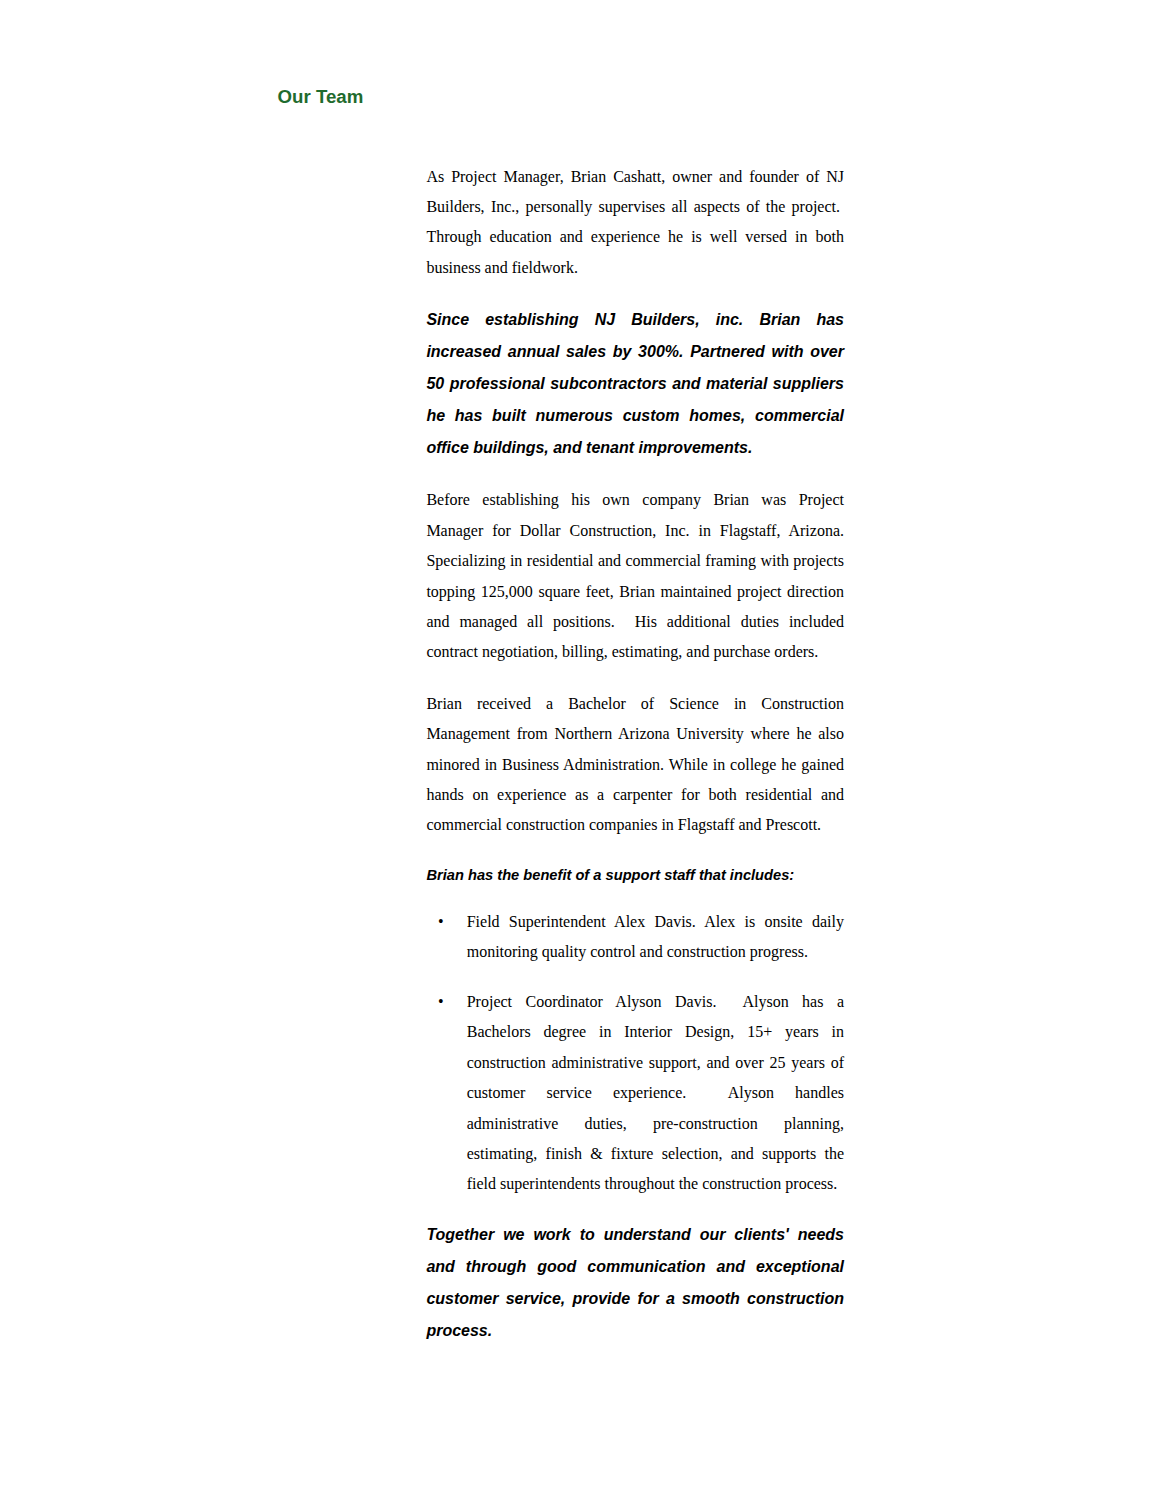Our Team
As Project Manager, Brian Cashatt, owner and founder of NJ Builders, Inc., personally supervises all aspects of the project. Through education and experience he is well versed in both business and fieldwork.
Since establishing NJ Builders, inc. Brian has increased annual sales by 300%. Partnered with over 50 professional subcontractors and material suppliers he has built numerous custom homes, commercial office buildings, and tenant improvements.
Before establishing his own company Brian was Project Manager for Dollar Construction, Inc. in Flagstaff, Arizona. Specializing in residential and commercial framing with projects topping 125,000 square feet, Brian maintained project direction and managed all positions. His additional duties included contract negotiation, billing, estimating, and purchase orders.
Brian received a Bachelor of Science in Construction Management from Northern Arizona University where he also minored in Business Administration. While in college he gained hands on experience as a carpenter for both residential and commercial construction companies in Flagstaff and Prescott.
Brian has the benefit of a support staff that includes:
Field Superintendent Alex Davis. Alex is onsite daily monitoring quality control and construction progress.
Project Coordinator Alyson Davis. Alyson has a Bachelors degree in Interior Design, 15+ years in construction administrative support, and over 25 years of customer service experience. Alyson handles administrative duties, pre-construction planning, estimating, finish & fixture selection, and supports the field superintendents throughout the construction process.
Together we work to understand our clients' needs and through good communication and exceptional customer service, provide for a smooth construction process.